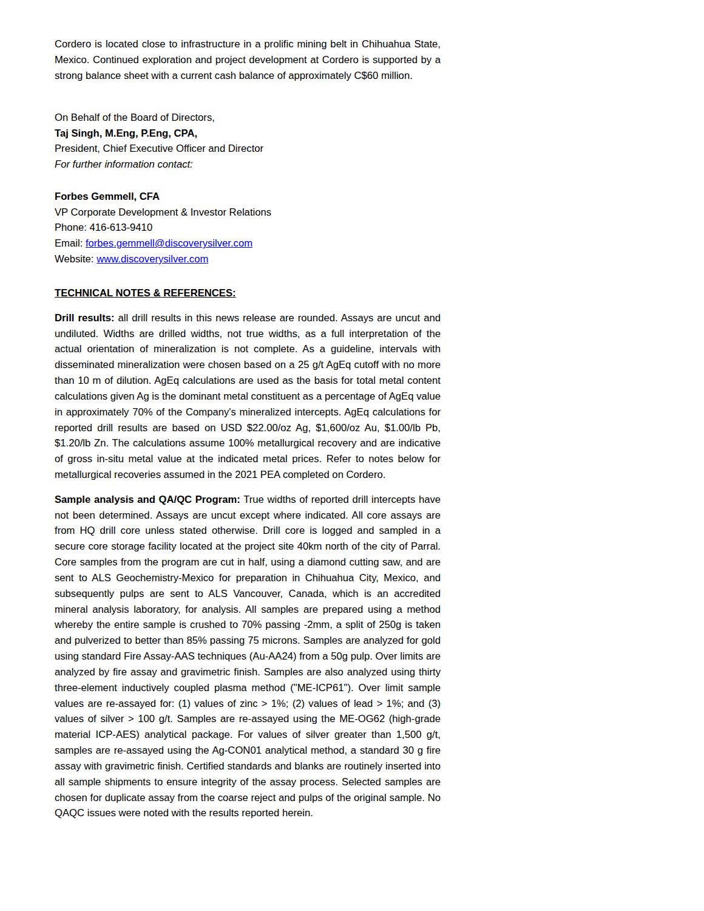Cordero is located close to infrastructure in a prolific mining belt in Chihuahua State, Mexico. Continued exploration and project development at Cordero is supported by a strong balance sheet with a current cash balance of approximately C$60 million.
On Behalf of the Board of Directors,
Taj Singh, M.Eng, P.Eng, CPA,
President, Chief Executive Officer and Director
For further information contact:
Forbes Gemmell, CFA
VP Corporate Development & Investor Relations
Phone: 416-613-9410
Email: forbes.gemmell@discoverysilver.com
Website: www.discoverysilver.com
TECHNICAL NOTES & REFERENCES:
Drill results: all drill results in this news release are rounded. Assays are uncut and undiluted. Widths are drilled widths, not true widths, as a full interpretation of the actual orientation of mineralization is not complete. As a guideline, intervals with disseminated mineralization were chosen based on a 25 g/t AgEq cutoff with no more than 10 m of dilution. AgEq calculations are used as the basis for total metal content calculations given Ag is the dominant metal constituent as a percentage of AgEq value in approximately 70% of the Company's mineralized intercepts. AgEq calculations for reported drill results are based on USD $22.00/oz Ag, $1,600/oz Au, $1.00/lb Pb, $1.20/lb Zn. The calculations assume 100% metallurgical recovery and are indicative of gross in-situ metal value at the indicated metal prices. Refer to notes below for metallurgical recoveries assumed in the 2021 PEA completed on Cordero.
Sample analysis and QA/QC Program: True widths of reported drill intercepts have not been determined. Assays are uncut except where indicated. All core assays are from HQ drill core unless stated otherwise. Drill core is logged and sampled in a secure core storage facility located at the project site 40km north of the city of Parral. Core samples from the program are cut in half, using a diamond cutting saw, and are sent to ALS Geochemistry-Mexico for preparation in Chihuahua City, Mexico, and subsequently pulps are sent to ALS Vancouver, Canada, which is an accredited mineral analysis laboratory, for analysis. All samples are prepared using a method whereby the entire sample is crushed to 70% passing -2mm, a split of 250g is taken and pulverized to better than 85% passing 75 microns. Samples are analyzed for gold using standard Fire Assay-AAS techniques (Au-AA24) from a 50g pulp. Over limits are analyzed by fire assay and gravimetric finish. Samples are also analyzed using thirty three-element inductively coupled plasma method ("ME-ICP61"). Over limit sample values are re-assayed for: (1) values of zinc > 1%; (2) values of lead > 1%; and (3) values of silver > 100 g/t. Samples are re-assayed using the ME-OG62 (high-grade material ICP-AES) analytical package. For values of silver greater than 1,500 g/t, samples are re-assayed using the Ag-CON01 analytical method, a standard 30 g fire assay with gravimetric finish. Certified standards and blanks are routinely inserted into all sample shipments to ensure integrity of the assay process. Selected samples are chosen for duplicate assay from the coarse reject and pulps of the original sample. No QAQC issues were noted with the results reported herein.